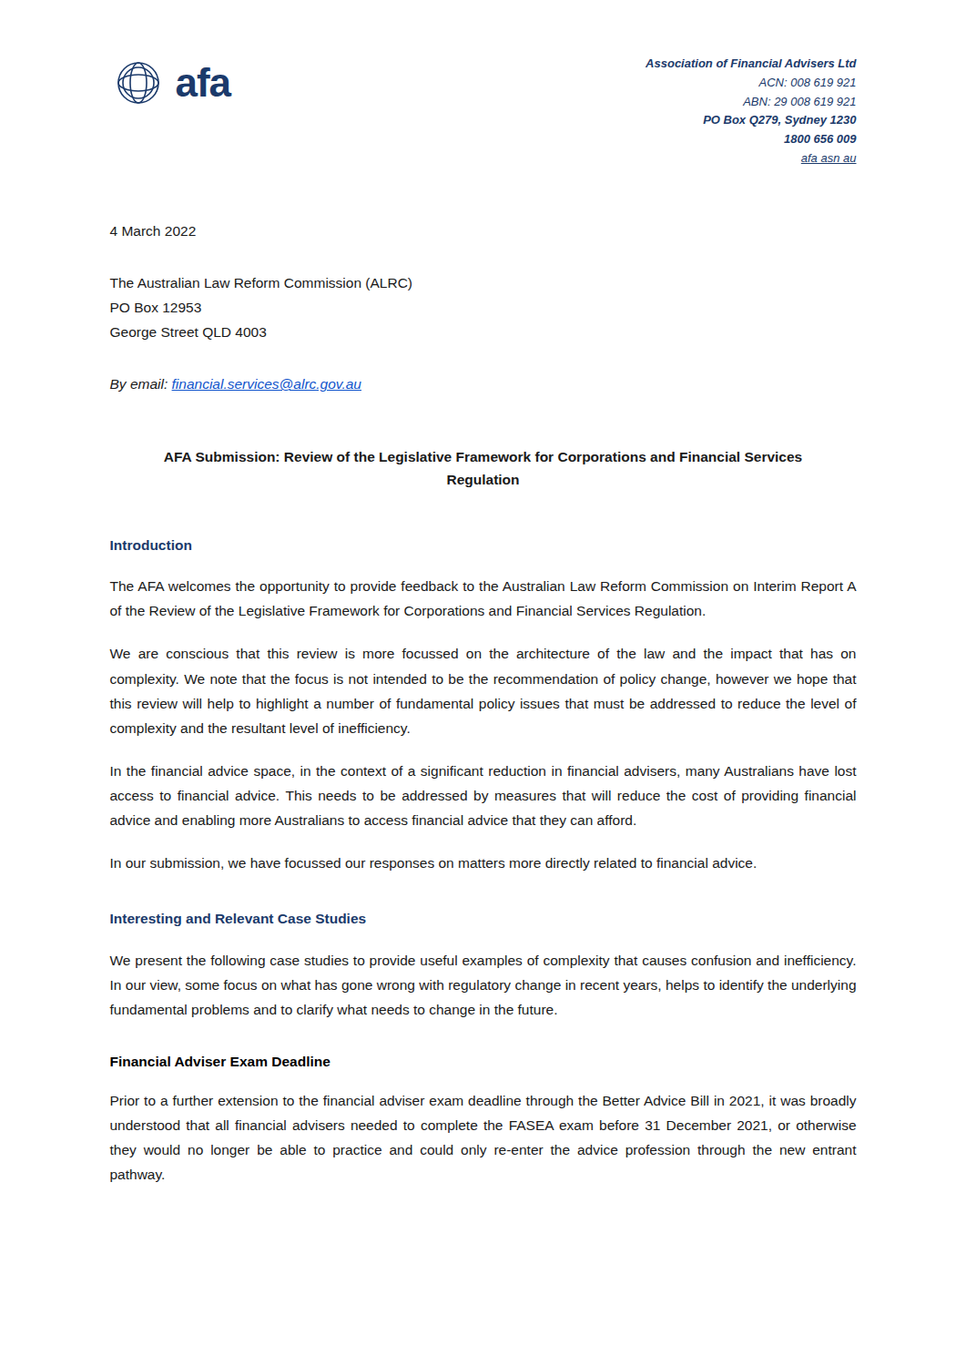afa
Association of Financial Advisers Ltd
ACN: 008 619 921
ABN: 29 008 619 921
PO Box Q279, Sydney 1230
1800 656 009
afa asn au
4 March 2022
The Australian Law Reform Commission (ALRC)
PO Box 12953
George Street QLD 4003
By email: financial.services@alrc.gov.au
AFA Submission: Review of the Legislative Framework for Corporations and Financial Services Regulation
Introduction
The AFA welcomes the opportunity to provide feedback to the Australian Law Reform Commission on Interim Report A of the Review of the Legislative Framework for Corporations and Financial Services Regulation.
We are conscious that this review is more focussed on the architecture of the law and the impact that has on complexity. We note that the focus is not intended to be the recommendation of policy change, however we hope that this review will help to highlight a number of fundamental policy issues that must be addressed to reduce the level of complexity and the resultant level of inefficiency.
In the financial advice space, in the context of a significant reduction in financial advisers, many Australians have lost access to financial advice. This needs to be addressed by measures that will reduce the cost of providing financial advice and enabling more Australians to access financial advice that they can afford.
In our submission, we have focussed our responses on matters more directly related to financial advice.
Interesting and Relevant Case Studies
We present the following case studies to provide useful examples of complexity that causes confusion and inefficiency. In our view, some focus on what has gone wrong with regulatory change in recent years, helps to identify the underlying fundamental problems and to clarify what needs to change in the future.
Financial Adviser Exam Deadline
Prior to a further extension to the financial adviser exam deadline through the Better Advice Bill in 2021, it was broadly understood that all financial advisers needed to complete the FASEA exam before 31 December 2021, or otherwise they would no longer be able to practice and could only re-enter the advice profession through the new entrant pathway.